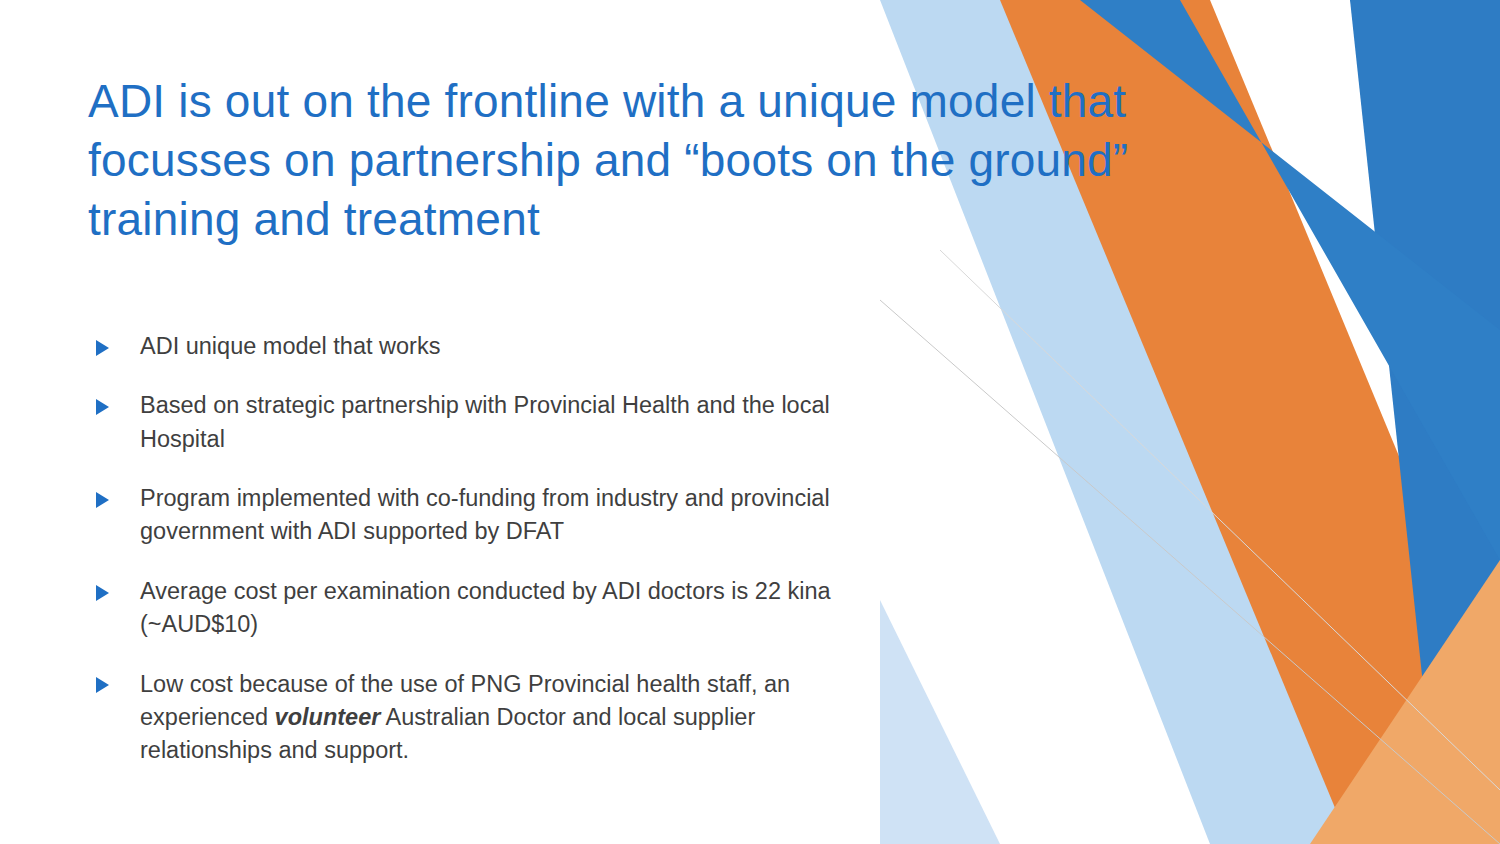ADI is out on the frontline with a unique model that focusses on partnership and “boots on the ground” training and treatment
ADI unique model that works
Based on strategic partnership with Provincial Health and the local Hospital
Program implemented with co-funding from industry and provincial government with ADI supported by DFAT
Average cost per examination conducted by ADI doctors is 22 kina (~AUD$10)
Low cost because of the use of PNG Provincial health staff, an experienced volunteer Australian Doctor and local supplier relationships and support.